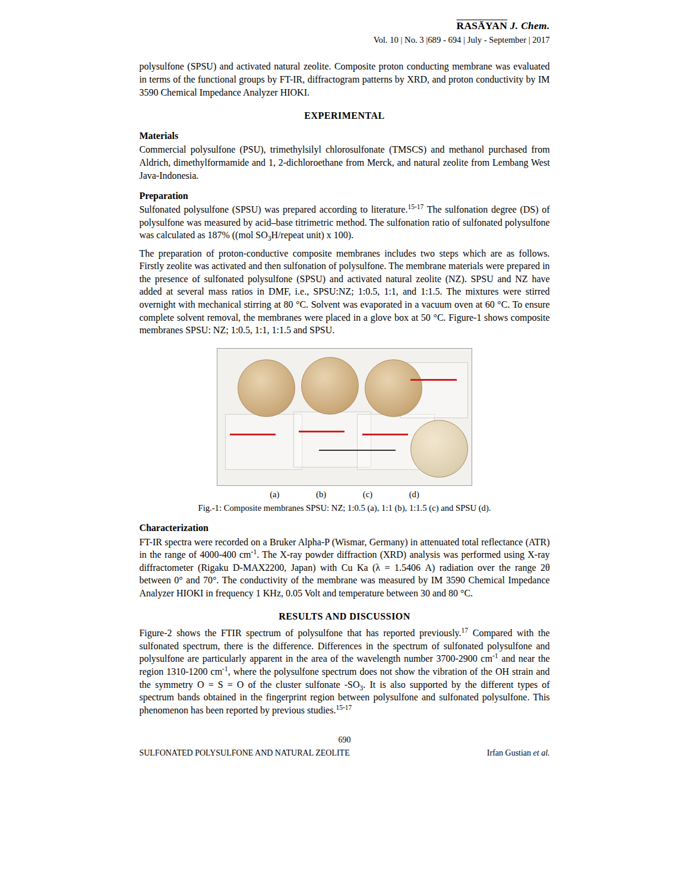RASĀYAN J. Chem.
Vol. 10 | No. 3 |689 - 694 | July - September | 2017
polysulfone (SPSU) and activated natural zeolite. Composite proton conducting membrane was evaluated in terms of the functional groups by FT-IR, diffractogram patterns by XRD, and proton conductivity by IM 3590 Chemical Impedance Analyzer HIOKI.
EXPERIMENTAL
Materials
Commercial polysulfone (PSU), trimethylsilyl chlorosulfonate (TMSCS) and methanol purchased from Aldrich, dimethylformamide and 1, 2-dichloroethane from Merck, and natural zeolite from Lembang West Java-Indonesia.
Preparation
Sulfonated polysulfone (SPSU) was prepared according to literature.15-17 The sulfonation degree (DS) of polysulfone was measured by acid–base titrimetric method. The sulfonation ratio of sulfonated polysulfone was calculated as 187% ((mol SO3H/repeat unit) x 100).
The preparation of proton-conductive composite membranes includes two steps which are as follows. Firstly zeolite was activated and then sulfonation of polysulfone. The membrane materials were prepared in the presence of sulfonated polysulfone (SPSU) and activated natural zeolite (NZ). SPSU and NZ have added at several mass ratios in DMF, i.e., SPSU:NZ; 1:0.5, 1:1, and 1:1.5. The mixtures were stirred overnight with mechanical stirring at 80 °C. Solvent was evaporated in a vacuum oven at 60 °C. To ensure complete solvent removal, the membranes were placed in a glove box at 50 °C. Figure-1 shows composite membranes SPSU: NZ; 1:0.5, 1:1, 1:1.5 and SPSU.
(a) (b) (c) (d)
Fig.-1: Composite membranes SPSU: NZ; 1:0.5 (a), 1:1 (b), 1:1.5 (c) and SPSU (d).
Characterization
FT-IR spectra were recorded on a Bruker Alpha-P (Wismar, Germany) in attenuated total reflectance (ATR) in the range of 4000-400 cm-1. The X-ray powder diffraction (XRD) analysis was performed using X-ray diffractometer (Rigaku D-MAX2200, Japan) with Cu Ka (λ = 1.5406 A) radiation over the range 2θ between 0° and 70°. The conductivity of the membrane was measured by IM 3590 Chemical Impedance Analyzer HIOKI in frequency 1 KHz, 0.05 Volt and temperature between 30 and 80 °C.
RESULTS AND DISCUSSION
Figure-2 shows the FTIR spectrum of polysulfone that has reported previously.17 Compared with the sulfonated spectrum, there is the difference. Differences in the spectrum of sulfonated polysulfone and polysulfone are particularly apparent in the area of the wavelength number 3700-2900 cm-1 and near the region 1310-1200 cm-1, where the polysulfone spectrum does not show the vibration of the OH strain and the symmetry O = S = O of the cluster sulfonate -SO3. It is also supported by the different types of spectrum bands obtained in the fingerprint region between polysulfone and sulfonated polysulfone. This phenomenon has been reported by previous studies.15-17
690
SULFONATED POLYSULFONE AND NATURAL ZEOLITE Irfan Gustian et al.